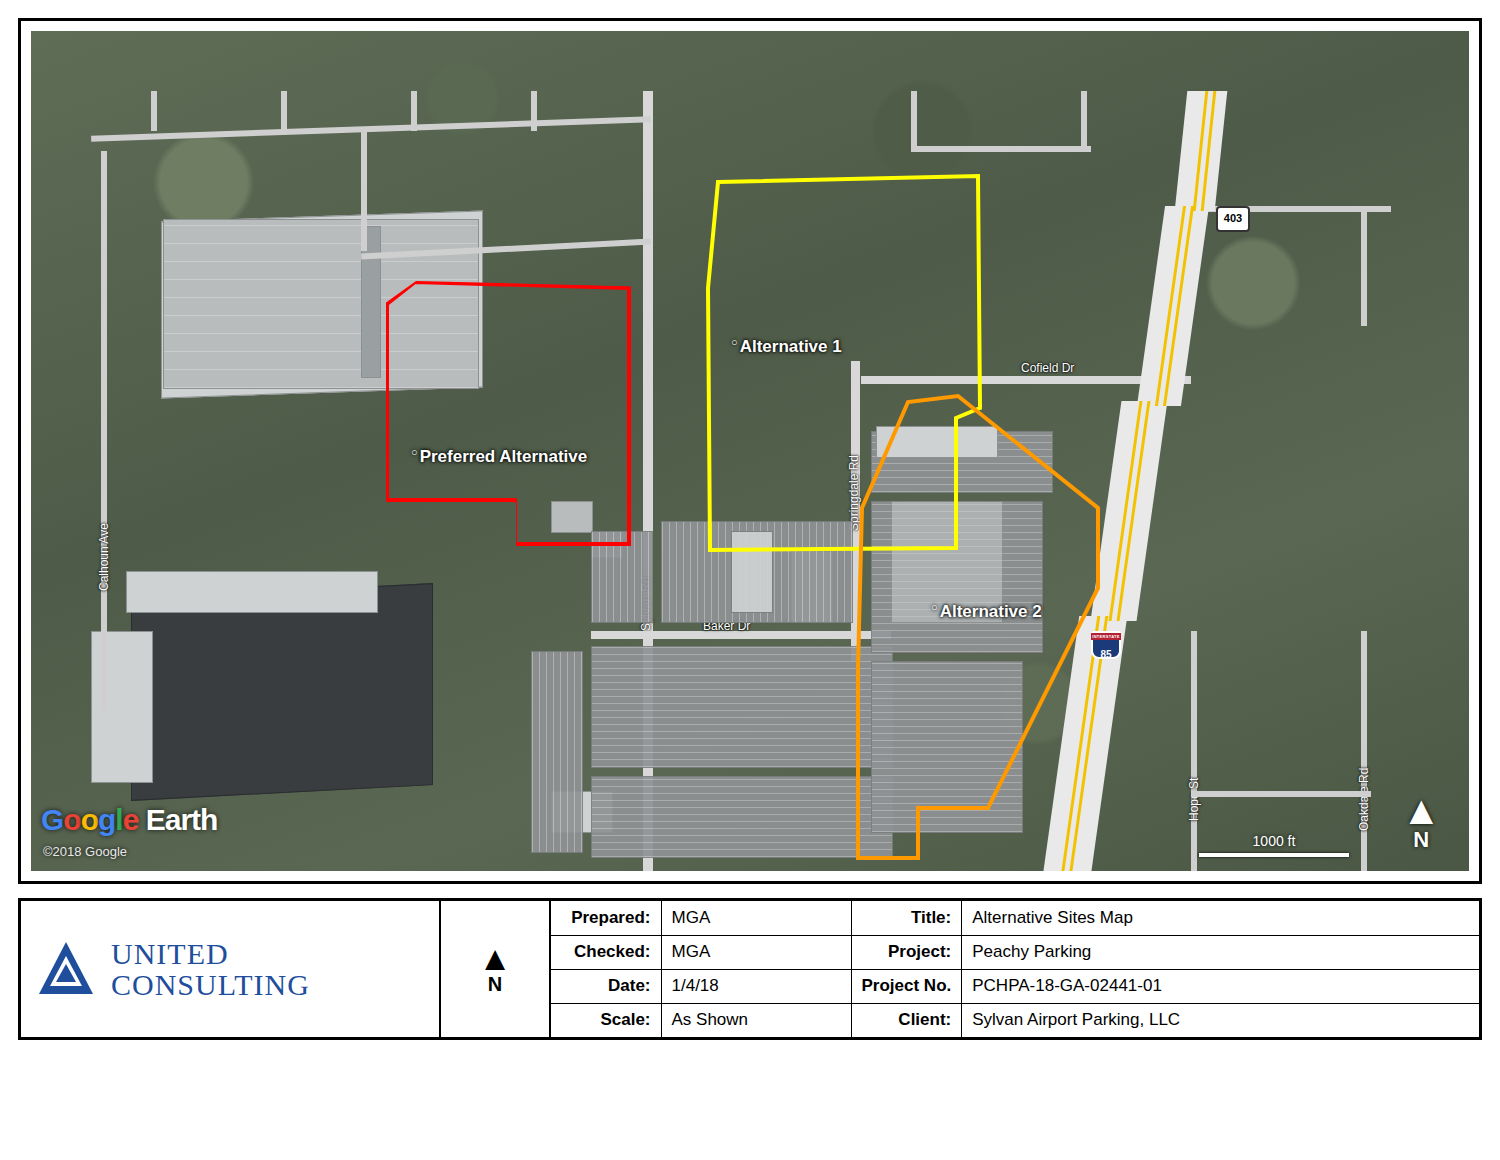Sylvan Rd
Springdale Rd
Baker Dr
Cofield Dr
Calhoun Ave
Hope St
Oakdale Rd
403
85
Preferred Alternative
Alternative 1
Alternative 2
Google Earth
©2018 Google
1000 ft
▲
N
UNITED
CONSULTING
▲
N
| Prepared: | MGA | Title: | Alternative Sites Map |
| Checked: | MGA | Project: | Peachy Parking |
| Date: | 1/4/18 | Project No. | PCHPA-18-GA-02441-01 |
| Scale: | As Shown | Client: | Sylvan Airport Parking, LLC |